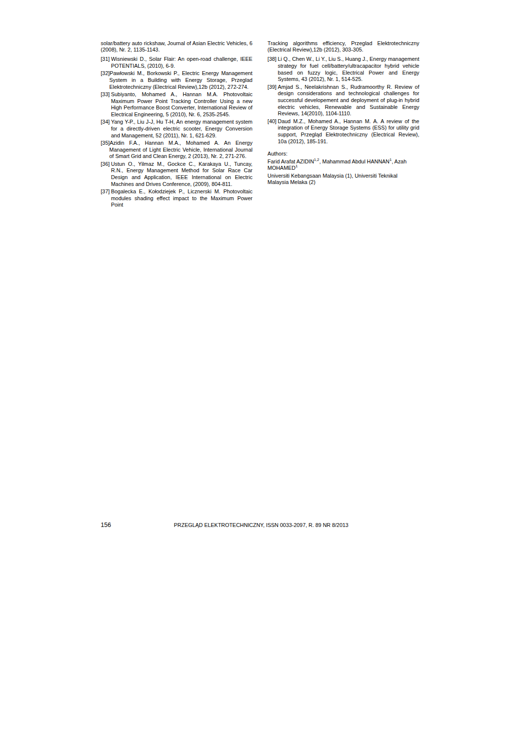solar/battery auto rickshaw, Journal of Asian Electric Vehicles, 6 (2008), Nr. 2, 1135-1143.
[31] Wisniewski D., Solar Flair: An open-road challenge, IEEE POTENTIALS, (2010), 6-9.
[32]Pawłowski M., Borkowski P., Electric Energy Management System in a Building with Energy Storage, Przeglad Elektrotechniczny (Electrical Review),12b (2012), 272-274.
[33] Subiyanto, Mohamed A., Hannan M.A. Photovoltaic Maximum Power Point Tracking Controller Using a new High Performance Boost Converter, International Review of Electrical Engineering, 5 (2010), Nr. 6, 2535-2545.
[34] Yang Y-P., Liu J-J, Hu T-H, An energy management system for a directly-driven electric scooter, Energy Conversion and Management, 52 (2011), Nr. 1, 621-629.
[35]Azidin F.A., Hannan M.A., Mohamed A. An Energy Management of Light Electric Vehicle, International Journal of Smart Grid and Clean Energy, 2 (2013), Nr. 2, 271-276.
[36] Ustun O., Yilmaz M., Gockce C., Karakaya U., Tuncay, R.N., Energy Management Method for Solar Race Car Design and Application, IEEE International on Electric Machines and Drives Conference, (2009), 804-811.
[37] Bogalecka E., Kołodziejek P., Licznerski M. Photovoltaic modules shading effect impact to the Maximum Power Point
Tracking algorithms efficiency, Przeglad Elektrotechniczny (Electrical Review),12b (2012), 303-305.
[38] Li Q., Chen W., Li Y., Liu S., Huang J., Energy management strategy for fuel cell/battery/ultracapacitor hybrid vehicle based on fuzzy logic, Electrical Power and Energy Systems, 43 (2012), Nr. 1, 514-525.
[39] Amjad S., Neelakrishnan S., Rudramoorthy R. Review of design considerations and technological challenges for successful developement and deployment of plug-in hybrid electric vehicles, Renewable and Sustainable Energy Reviews, 14(2010), 1104-1110.
[40] Daud M.Z., Mohamed A., Hannan M. A. A review of the integration of Energy Storage Systems (ESS) for utility grid support, Przegląd Elektrotechniczny (Electrical Review), 10a (2012), 185-191.
Authors:
Farid Arafat AZIDIN1,2, Mahammad Abdul HANNAN1, Azah MOHAMED1
Universiti Kebangsaan Malaysia (1), Universiti Teknikal Malaysia Melaka (2)
156 PRZEGLĄD ELEKTROTECHNICZNY, ISSN 0033-2097, R. 89 NR 8/2013